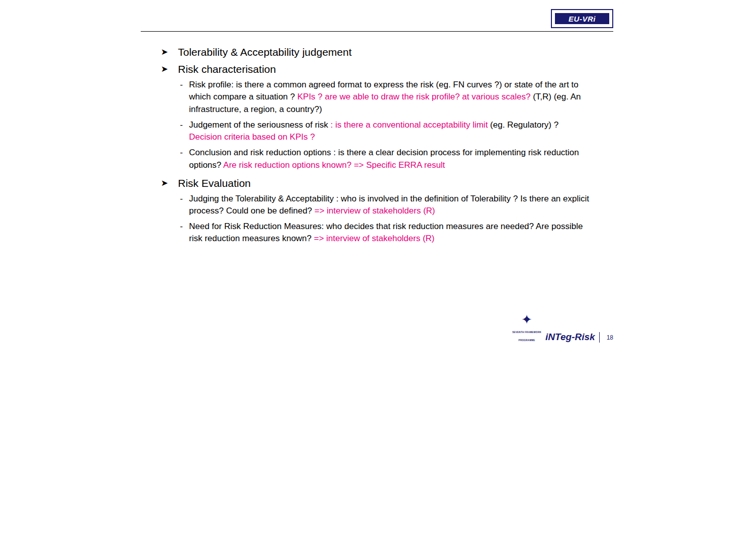EU-VRi
Tolerability & Acceptability judgement
Risk characterisation
Risk profile: is there a common agreed format to express the risk (eg. FN curves ?) or state of the art to which compare a situation ? KPIs ? are we able to draw the risk profile? at various scales? (T,R) (eg. An infrastructure, a region, a country?)
Judgement of the seriousness of risk : is there a conventional acceptability limit (eg. Regulatory) ? Decision criteria based on KPIs ?
Conclusion and risk reduction options : is there a clear decision process for implementing risk reduction options? Are risk reduction options known? => Specific ERRA result
Risk Evaluation
Judging the Tolerability & Acceptability : who is involved in the definition of Tolerability ? Is there an explicit process? Could one be defined? => interview of stakeholders (R)
Need for Risk Reduction Measures: who decides that risk reduction measures are needed? Are possible risk reduction measures known? => interview of stakeholders (R)
✦ Seventh Framework Programme
iNTeg-Risk
18